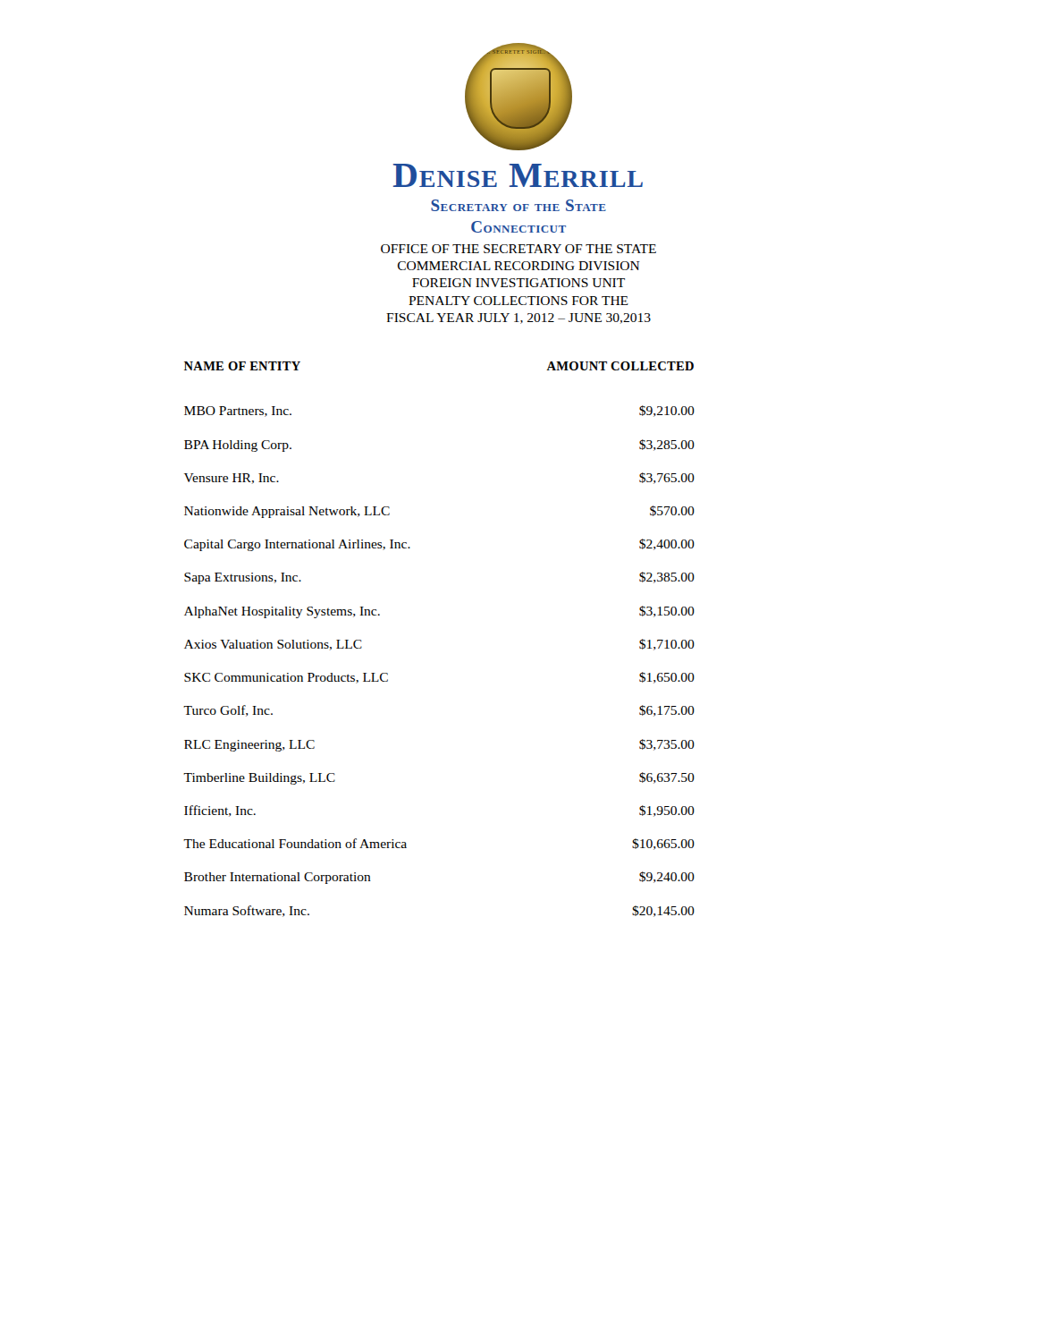Denise Merrill
Secretary of the State
Connecticut
OFFICE OF THE SECRETARY OF THE STATE
COMMERCIAL RECORDING DIVISION
FOREIGN INVESTIGATIONS UNIT
PENALTY COLLECTIONS FOR THE
FISCAL YEAR JULY 1, 2012 – JUNE 30,2013
| NAME OF ENTITY | AMOUNT COLLECTED |
| --- | --- |
| MBO Partners, Inc. | $9,210.00 |
| BPA Holding Corp. | $3,285.00 |
| Vensure HR, Inc. | $3,765.00 |
| Nationwide Appraisal Network, LLC | $570.00 |
| Capital Cargo International Airlines, Inc. | $2,400.00 |
| Sapa Extrusions, Inc. | $2,385.00 |
| AlphaNet Hospitality Systems, Inc. | $3,150.00 |
| Axios Valuation Solutions, LLC | $1,710.00 |
| SKC Communication Products, LLC | $1,650.00 |
| Turco Golf, Inc. | $6,175.00 |
| RLC Engineering, LLC | $3,735.00 |
| Timberline Buildings, LLC | $6,637.50 |
| Ifficient, Inc. | $1,950.00 |
| The Educational Foundation of America | $10,665.00 |
| Brother International Corporation | $9,240.00 |
| Numara Software, Inc. | $20,145.00 |